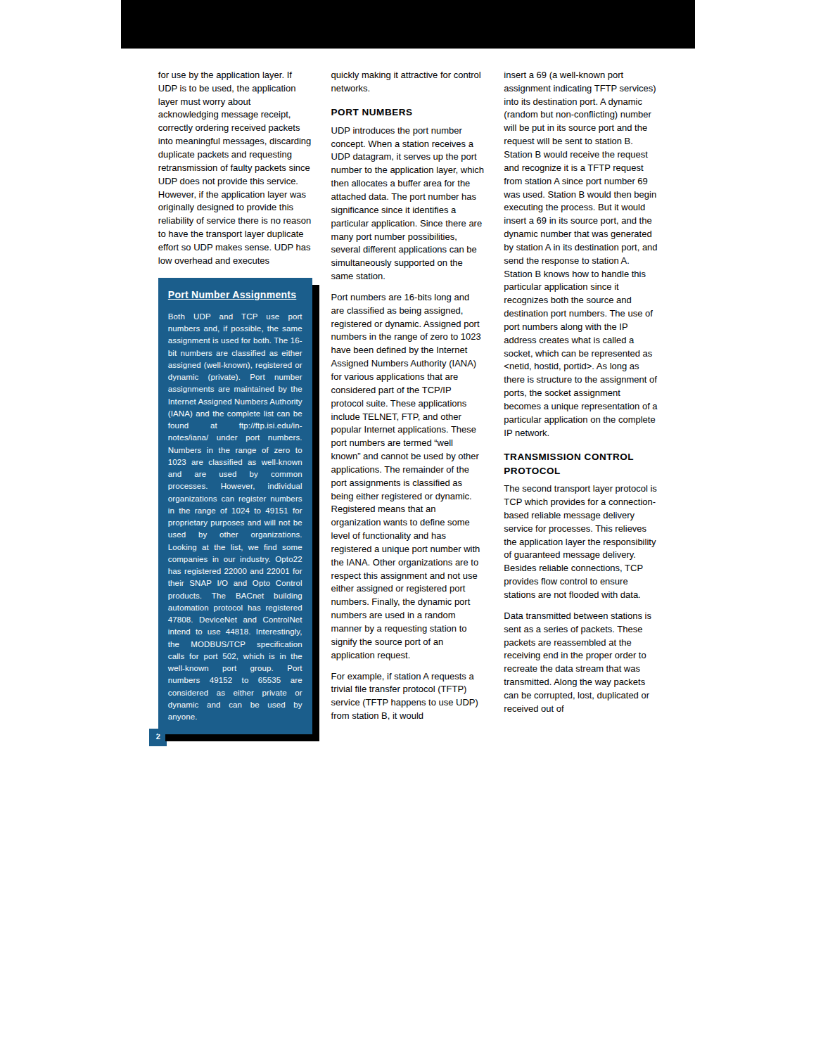for use by the application layer. If UDP is to be used, the application layer must worry about acknowledging message receipt, correctly ordering received packets into meaningful messages, discarding duplicate packets and requesting retransmission of faulty packets since UDP does not provide this service. However, if the application layer was originally designed to provide this reliability of service there is no reason to have the transport layer duplicate effort so UDP makes sense. UDP has low overhead and executes
Port Number Assignments
Both UDP and TCP use port numbers and, if possible, the same assignment is used for both. The 16-bit numbers are classified as either assigned (well-known), registered or dynamic (private). Port number assignments are maintained by the Internet Assigned Numbers Authority (IANA) and the complete list can be found at ftp://ftp.isi.edu/in-notes/iana/ under port numbers. Numbers in the range of zero to 1023 are classified as well-known and are used by common processes. However, individual organizations can register numbers in the range of 1024 to 49151 for proprietary purposes and will not be used by other organizations. Looking at the list, we find some companies in our industry. Opto22 has registered 22000 and 22001 for their SNAP I/O and Opto Control products. The BACnet building automation protocol has registered 47808. DeviceNet and ControlNet intend to use 44818. Interestingly, the MODBUS/TCP specification calls for port 502, which is in the well-known port group. Port numbers 49152 to 65535 are considered as either private or dynamic and can be used by anyone.
quickly making it attractive for control networks.
Port Numbers
UDP introduces the port number concept. When a station receives a UDP datagram, it serves up the port number to the application layer, which then allocates a buffer area for the attached data. The port number has significance since it identifies a particular application. Since there are many port number possibilities, several different applications can be simultaneously supported on the same station.
Port numbers are 16-bits long and are classified as being assigned, registered or dynamic. Assigned port numbers in the range of zero to 1023 have been defined by the Internet Assigned Numbers Authority (IANA) for various applications that are considered part of the TCP/IP protocol suite. These applications include TELNET, FTP, and other popular Internet applications. These port numbers are termed “well known” and cannot be used by other applications. The remainder of the port assignments is classified as being either registered or dynamic. Registered means that an organization wants to define some level of functionality and has registered a unique port number with the IANA. Other organizations are to respect this assignment and not use either assigned or registered port numbers. Finally, the dynamic port numbers are used in a random manner by a requesting station to signify the source port of an application request.
For example, if station A requests a trivial file transfer protocol (TFTP) service (TFTP happens to use UDP) from station B, it would
insert a 69 (a well-known port assignment indicating TFTP services) into its destination port. A dynamic (random but non-conflicting) number will be put in its source port and the request will be sent to station B. Station B would receive the request and recognize it is a TFTP request from station A since port number 69 was used. Station B would then begin executing the process. But it would insert a 69 in its source port, and the dynamic number that was generated by station A in its destination port, and send the response to station A. Station B knows how to handle this particular application since it recognizes both the source and destination port numbers. The use of port numbers along with the IP address creates what is called a socket, which can be represented as <netid, hostid, portid>. As long as there is structure to the assignment of ports, the socket assignment becomes a unique representation of a particular application on the complete IP network.
Transmission Control Protocol
The second transport layer protocol is TCP which provides for a connection-based reliable message delivery service for processes. This relieves the application layer the responsibility of guaranteed message delivery. Besides reliable connections, TCP provides flow control to ensure stations are not flooded with data.
Data transmitted between stations is sent as a series of packets. These packets are reassembled at the receiving end in the proper order to recreate the data stream that was transmitted. Along the way packets can be corrupted, lost, duplicated or received out of
2